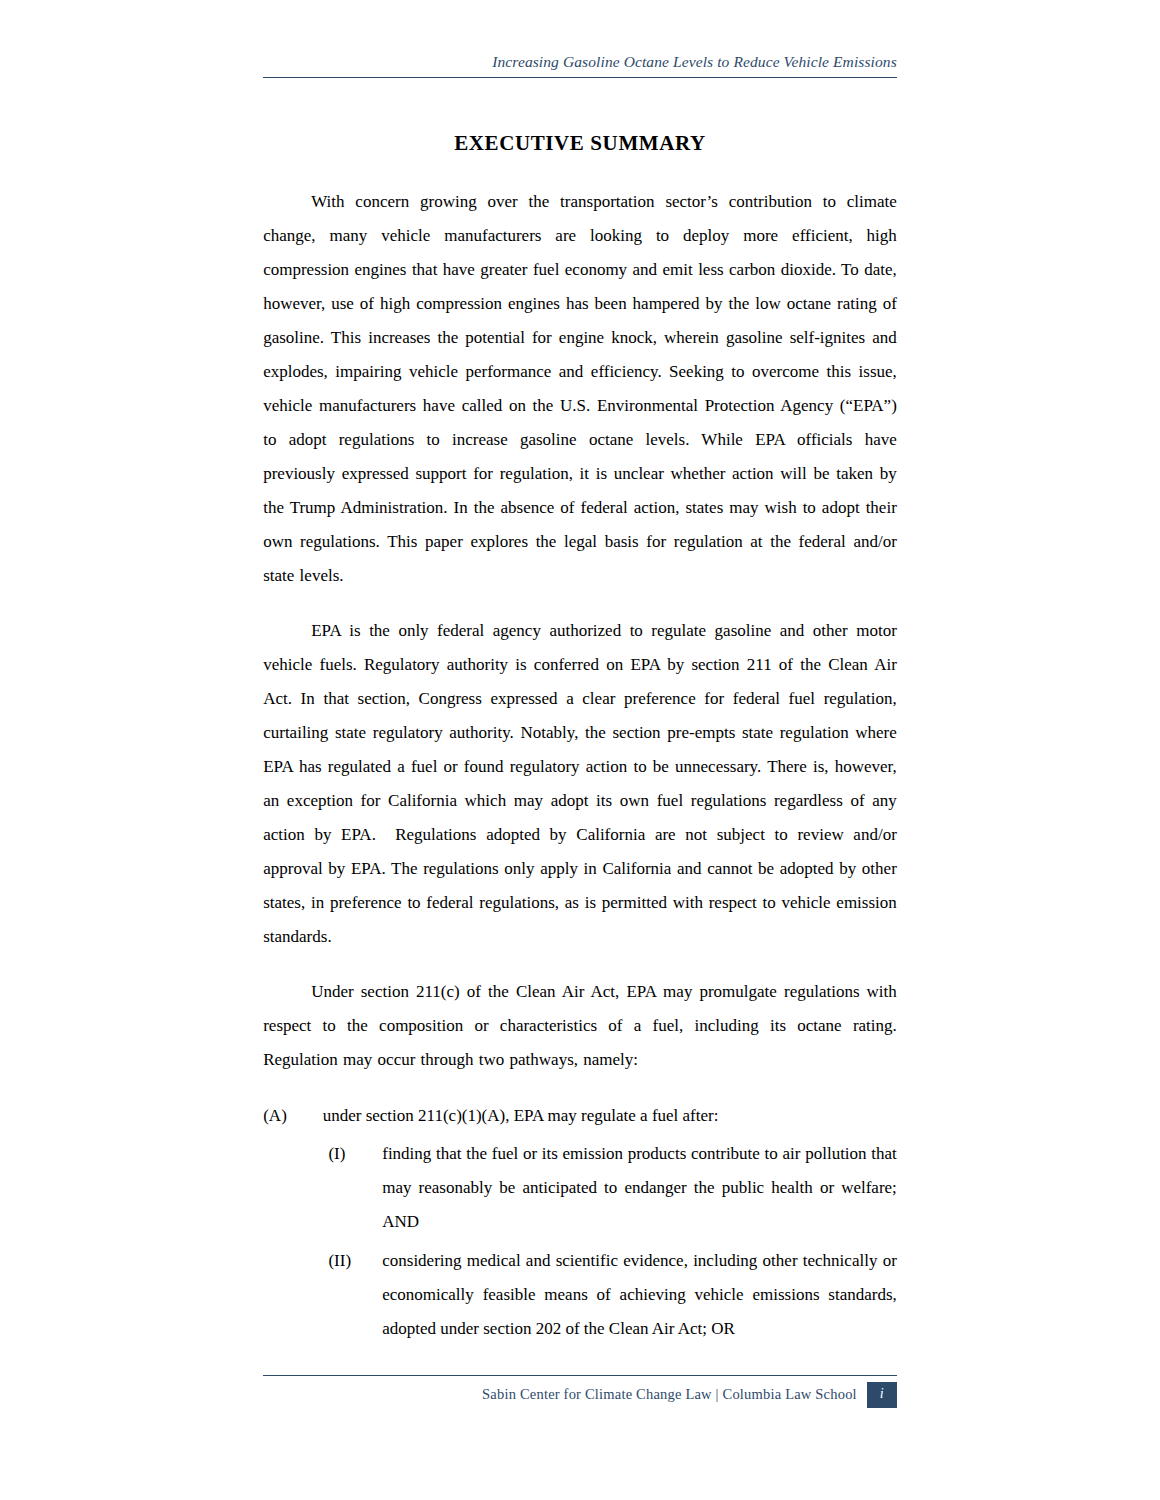Increasing Gasoline Octane Levels to Reduce Vehicle Emissions
EXECUTIVE SUMMARY
With concern growing over the transportation sector’s contribution to climate change, many vehicle manufacturers are looking to deploy more efficient, high compression engines that have greater fuel economy and emit less carbon dioxide. To date, however, use of high compression engines has been hampered by the low octane rating of gasoline. This increases the potential for engine knock, wherein gasoline self-ignites and explodes, impairing vehicle performance and efficiency. Seeking to overcome this issue, vehicle manufacturers have called on the U.S. Environmental Protection Agency (“EPA”) to adopt regulations to increase gasoline octane levels. While EPA officials have previously expressed support for regulation, it is unclear whether action will be taken by the Trump Administration. In the absence of federal action, states may wish to adopt their own regulations. This paper explores the legal basis for regulation at the federal and/or state levels.
EPA is the only federal agency authorized to regulate gasoline and other motor vehicle fuels. Regulatory authority is conferred on EPA by section 211 of the Clean Air Act. In that section, Congress expressed a clear preference for federal fuel regulation, curtailing state regulatory authority. Notably, the section pre-empts state regulation where EPA has regulated a fuel or found regulatory action to be unnecessary. There is, however, an exception for California which may adopt its own fuel regulations regardless of any action by EPA. Regulations adopted by California are not subject to review and/or approval by EPA. The regulations only apply in California and cannot be adopted by other states, in preference to federal regulations, as is permitted with respect to vehicle emission standards.
Under section 211(c) of the Clean Air Act, EPA may promulgate regulations with respect to the composition or characteristics of a fuel, including its octane rating. Regulation may occur through two pathways, namely:
(A) under section 211(c)(1)(A), EPA may regulate a fuel after:
(I) finding that the fuel or its emission products contribute to air pollution that may reasonably be anticipated to endanger the public health or welfare; AND
(II) considering medical and scientific evidence, including other technically or economically feasible means of achieving vehicle emissions standards, adopted under section 202 of the Clean Air Act; OR
Sabin Center for Climate Change Law | Columbia Law School i